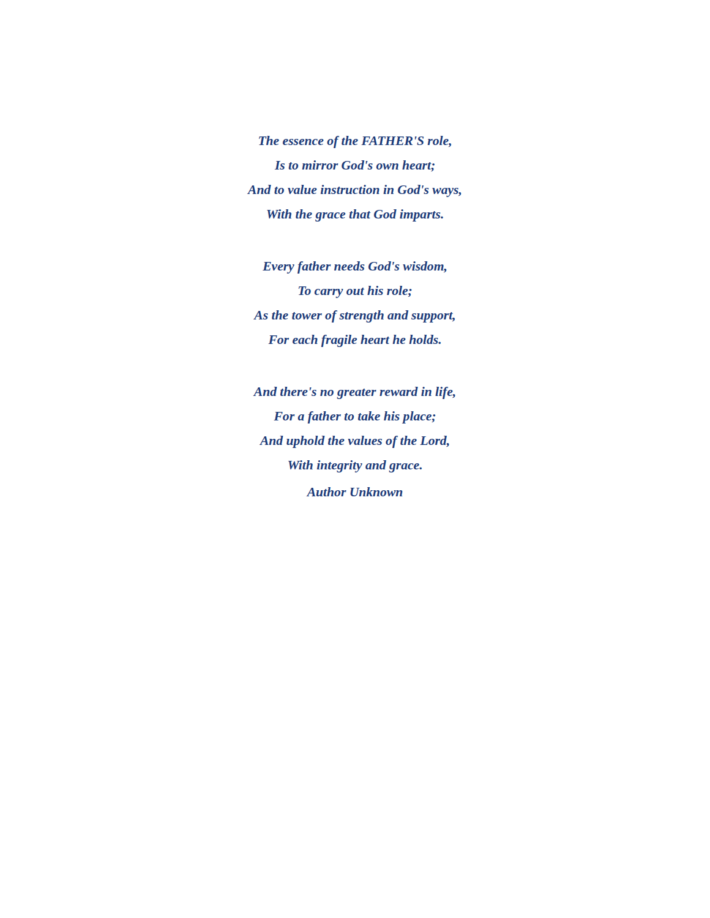The essence of the FATHER'S role,
Is to mirror God's own heart;
And to value instruction in God's ways,
With the grace that God imparts.
Every father needs God's wisdom,
To carry out his role;
As the tower of strength and support,
For each fragile heart he holds.
And there's no greater reward in life,
For a father to take his place;
And uphold the values of the Lord,
With integrity and grace.
Author Unknown